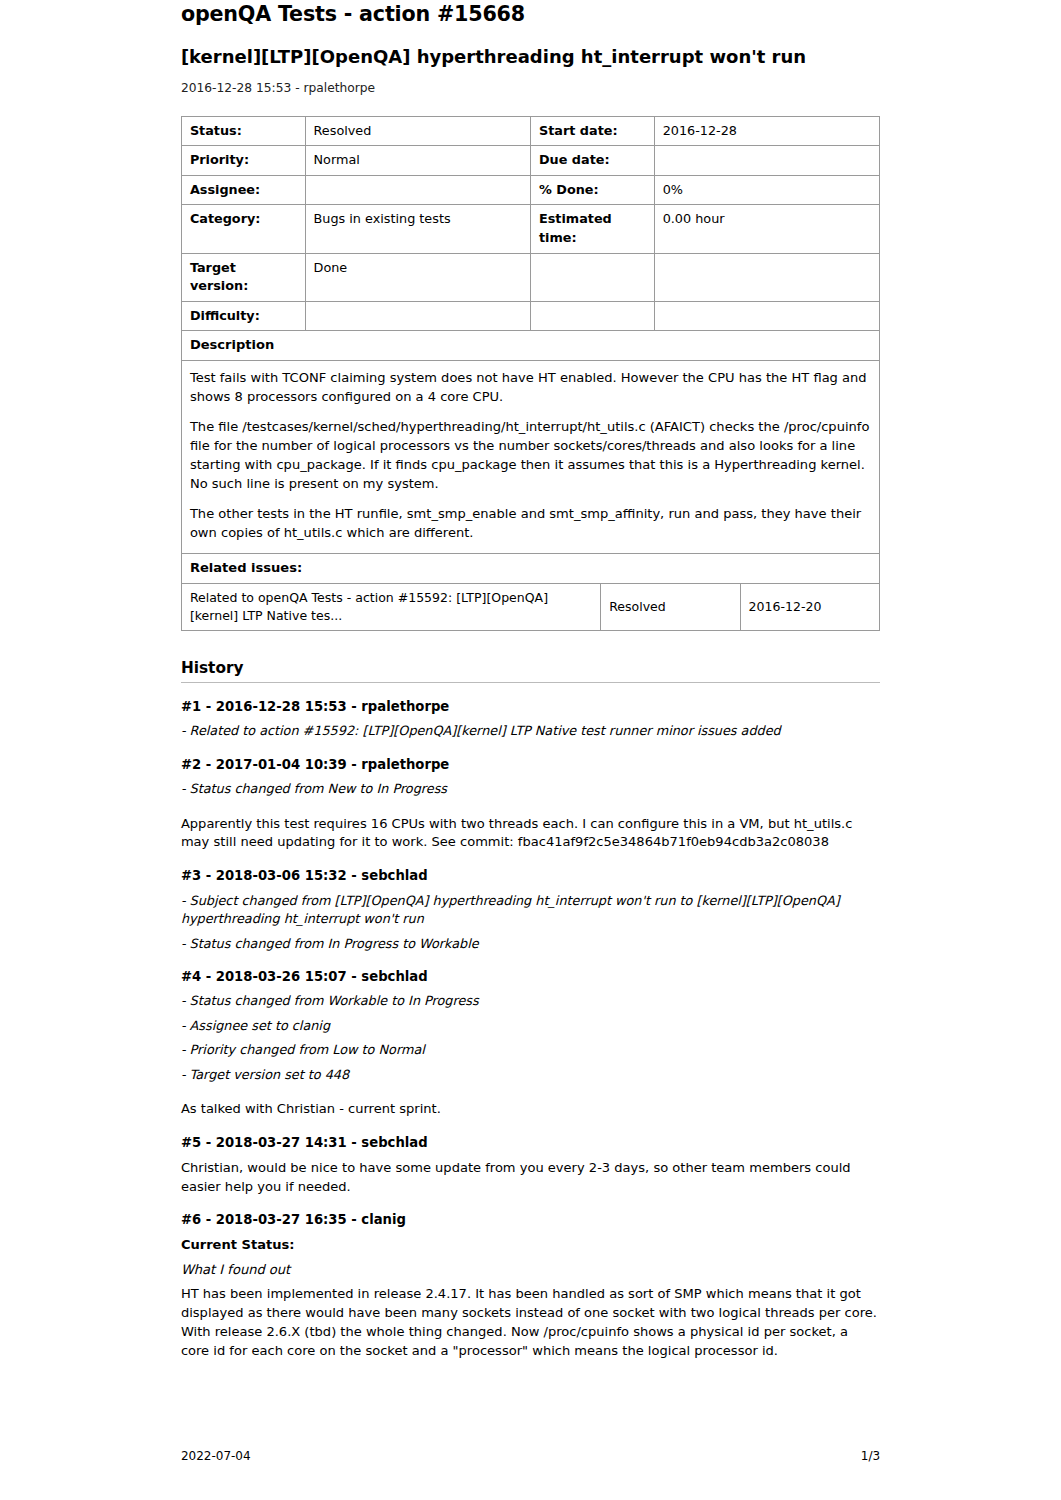openQA Tests - action #15668
[kernel][LTP][OpenQA] hyperthreading ht_interrupt won't run
2016-12-28 15:53 - rpalethorpe
| Status: | Resolved | Start date: | 2016-12-28 |
| Priority: | Normal | Due date: | |
| Assignee: | | % Done: | 0% |
| Category: | Bugs in existing tests | Estimated time: | 0.00 hour |
| Target version: | Done | | |
| Difficulty: | | | |
Description
Test fails with TCONF claiming system does not have HT enabled. However the CPU has the HT flag and shows 8 processors configured on a 4 core CPU.
The file /testcases/kernel/sched/hyperthreading/ht_interrupt/ht_utils.c (AFAICT) checks the /proc/cpuinfo file for the number of logical processors vs the number sockets/cores/threads and also looks for a line starting with cpu_package. If it finds cpu_package then it assumes that this is a Hyperthreading kernel. No such line is present on my system.
The other tests in the HT runfile, smt_smp_enable and smt_smp_affinity, run and pass, they have their own copies of ht_utils.c which are different.
Related issues:
| Related to openQA Tests - action #15592: [LTP][OpenQA][kernel] LTP Native tes... | Resolved | 2016-12-20 |
History
#1 - 2016-12-28 15:53 - rpalethorpe
- Related to action #15592: [LTP][OpenQA][kernel] LTP Native test runner minor issues added
#2 - 2017-01-04 10:39 - rpalethorpe
- Status changed from New to In Progress
Apparently this test requires 16 CPUs with two threads each. I can configure this in a VM, but ht_utils.c may still need updating for it to work. See commit: fbac41af9f2c5e34864b71f0eb94cdb3a2c08038
#3 - 2018-03-06 15:32 - sebchlad
- Subject changed from [LTP][OpenQA] hyperthreading ht_interrupt won't run to [kernel][LTP][OpenQA] hyperthreading ht_interrupt won't run
- Status changed from In Progress to Workable
#4 - 2018-03-26 15:07 - sebchlad
- Status changed from Workable to In Progress
- Assignee set to clanig
- Priority changed from Low to Normal
- Target version set to 448
As talked with Christian - current sprint.
#5 - 2018-03-27 14:31 - sebchlad
Christian, would be nice to have some update from you every 2-3 days, so other team members could easier help you if needed.
#6 - 2018-03-27 16:35 - clanig
Current Status:
What I found out
HT has been implemented in release 2.4.17. It has been handled as sort of SMP which means that it got displayed as there would have been many sockets instead of one socket with two logical threads per core.
With release 2.6.X (tbd) the whole thing changed. Now /proc/cpuinfo shows a physical id per socket, a core id for each core on the socket and a "processor" which means the logical processor id.
2022-07-04
1/3